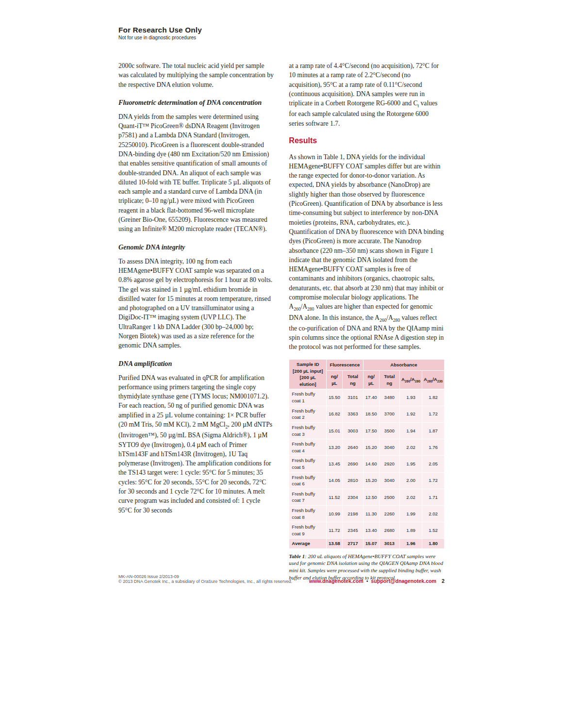For Research Use Only
Not for use in diagnostic procedures
2000c software. The total nucleic acid yield per sample was calculated by multiplying the sample concentration by the respective DNA elution volume.
Fluorometric determination of DNA concentration
DNA yields from the samples were determined using Quant-iT™ PicoGreen® dsDNA Reagent (Invitrogen p7581) and a Lambda DNA Standard (Invitrogen, 25250010). PicoGreen is a fluorescent double-stranded DNA-binding dye (480 nm Excitation/520 nm Emission) that enables sensitive quantification of small amounts of double-stranded DNA. An aliquot of each sample was diluted 10-fold with TE buffer. Triplicate 5 µL aliquots of each sample and a standard curve of Lambda DNA (in triplicate; 0–10 ng/µL) were mixed with PicoGreen reagent in a black flat-bottomed 96-well microplate (Greiner Bio-One, 655209). Fluorescence was measured using an Infinite® M200 microplate reader (TECAN®).
Genomic DNA integrity
To assess DNA integrity, 100 ng from each HEMAgene•BUFFY COAT sample was separated on a 0.8% agarose gel by electrophoresis for 1 hour at 80 volts. The gel was stained in 1 µg/mL ethidium bromide in distilled water for 15 minutes at room temperature, rinsed and photographed on a UV transilluminator using a DigiDoc-IT™ imaging system (UVP LLC). The UltraRanger 1 kb DNA Ladder (300 bp–24,000 bp; Norgen Biotek) was used as a size reference for the genomic DNA samples.
DNA amplification
Purified DNA was evaluated in qPCR for amplification performance using primers targeting the single copy thymidylate synthase gene (TYMS locus; NM001071.2). For each reaction, 50 ng of purified genomic DNA was amplified in a 25 µL volume containing: 1× PCR buffer (20 mM Tris, 50 mM KCl), 2 mM MgCl2, 200 µM dNTPs (Invitrogen™), 50 µg/mL BSA (Sigma Aldrich®), 1 µM SYTO9 dye (Invitrogen), 0.4 µM each of Primer hTSm143F and hTSm143R (Invitrogen), 1U Taq polymerase (Invitrogen). The amplification conditions for the TS143 target were: 1 cycle: 95°C for 5 minutes; 35 cycles: 95°C for 20 seconds, 55°C for 20 seconds, 72°C for 30 seconds and 1 cycle 72°C for 10 minutes. A melt curve program was included and consisted of: 1 cycle 95°C for 30 seconds
at a ramp rate of 4.4°C/second (no acquisition), 72°C for 10 minutes at a ramp rate of 2.2°C/second (no acquisition), 95°C at a ramp rate of 0.11°C/second (continuous acquisition). DNA samples were run in triplicate in a Corbett Rotorgene RG-6000 and Ct values for each sample calculated using the Rotorgene 6000 series software 1.7.
Results
As shown in Table 1, DNA yields for the individual HEMAgene•BUFFY COAT samples differ but are within the range expected for donor-to-donor variation. As expected, DNA yields by absorbance (NanoDrop) are slightly higher than those observed by fluorescence (PicoGreen). Quantification of DNA by absorbance is less time-consuming but subject to interference by non-DNA moieties (proteins, RNA, carbohydrates, etc.). Quantification of DNA by fluorescence with DNA binding dyes (PicoGreen) is more accurate. The Nanodrop absorbance (220 nm–350 nm) scans shown in Figure 1 indicate that the genomic DNA isolated from the HEMAgene•BUFFY COAT samples is free of contaminants and inhibitors (organics, chaotropic salts, denaturants, etc. that absorb at 230 nm) that may inhibit or compromise molecular biology applications. The A260/A280 values are higher than expected for genomic DNA alone. In this instance, the A260/A280 values reflect the co-purification of DNA and RNA by the QIAamp mini spin columns since the optional RNAse A digestion step in the protocol was not performed for these samples.
| Sample ID [200 µL input] [200 µL elution] | Fluorescence | Absorbance |
| --- | --- | --- |
| ng/µL | Total ng | ng/µL | Total ng | A 260 /A 280 | A 260 /A 230 |
| Fresh buffy coat 1 | 15.50 | 3101 | 17.40 | 3480 | 1.93 | 1.82 |
| Fresh buffy coat 2 | 16.82 | 3363 | 18.50 | 3700 | 1.92 | 1.72 |
| Fresh buffy coat 3 | 15.01 | 3003 | 17.50 | 3500 | 1.94 | 1.87 |
| Fresh buffy coat 4 | 13.20 | 2640 | 15.20 | 3040 | 2.02 | 1.76 |
| Fresh buffy coat 5 | 13.45 | 2690 | 14.60 | 2920 | 1.95 | 2.05 |
| Fresh buffy coat 6 | 14.05 | 2810 | 15.20 | 3040 | 2.00 | 1.72 |
| Fresh buffy coat 7 | 11.52 | 2304 | 12.50 | 2500 | 2.02 | 1.71 |
| Fresh buffy coat 8 | 10.99 | 2198 | 11.30 | 2260 | 1.99 | 2.02 |
| Fresh buffy coat 9 | 11.72 | 2345 | 13.40 | 2680 | 1.89 | 1.52 |
| Average | 13.58 | 2717 | 15.07 | 3013 | 1.96 | 1.80 |
Table 1: 200 uL aliquots of HEMAgene•BUFFY COAT samples were used for genomic DNA isolation using the QIAGEN QIAamp DNA blood mini kit. Samples were processed with the supplied binding buffer, wash buffer and elution buffer according to kit protocol.
MK-AN-00026 Issue 2/2013-09
© 2013 DNA Genotek Inc., a subsidiary of OraSure Technologies, Inc., all rights reserved.
www.dnagenotek.com • support@dnagenotek.com 2